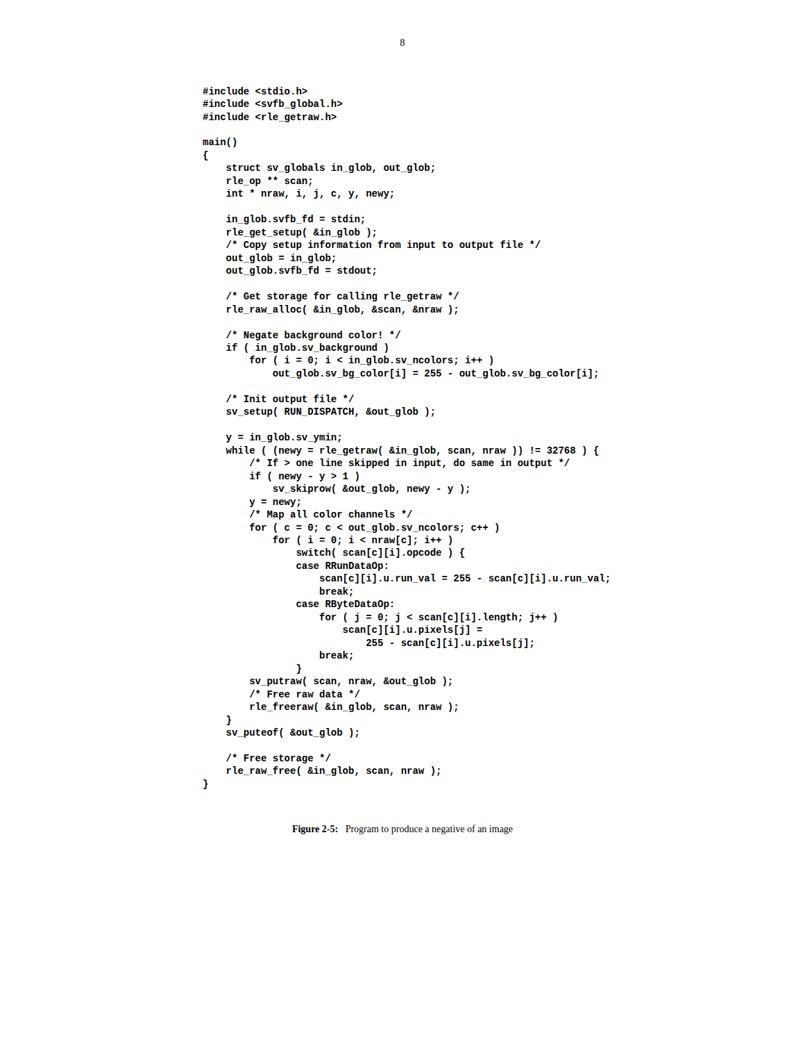8
#include <stdio.h>
#include <svfb_global.h>
#include <rle_getraw.h>

main()
{
    struct sv_globals in_glob, out_glob;
    rle_op ** scan;
    int * nraw, i, j, c, y, newy;

    in_glob.svfb_fd = stdin;
    rle_get_setup( &in_glob );
    /* Copy setup information from input to output file */
    out_glob = in_glob;
    out_glob.svfb_fd = stdout;

    /* Get storage for calling rle_getraw */
    rle_raw_alloc( &in_glob, &scan, &nraw );

    /* Negate background color! */
    if ( in_glob.sv_background )
        for ( i = 0; i < in_glob.sv_ncolors; i++ )
            out_glob.sv_bg_color[i] = 255 - out_glob.sv_bg_color[i];

    /* Init output file */
    sv_setup( RUN_DISPATCH, &out_glob );

    y = in_glob.sv_ymin;
    while ( (newy = rle_getraw( &in_glob, scan, nraw )) != 32768 ) {
        /* If > one line skipped in input, do same in output */
        if ( newy - y > 1 )
            sv_skiprow( &out_glob, newy - y );
        y = newy;
        /* Map all color channels */
        for ( c = 0; c < out_glob.sv_ncolors; c++ )
            for ( i = 0; i < nraw[c]; i++ )
                switch( scan[c][i].opcode ) {
                case RRunDataOp:
                    scan[c][i].u.run_val = 255 - scan[c][i].u.run_val;
                    break;
                case RByteDataOp:
                    for ( j = 0; j < scan[c][i].length; j++ )
                        scan[c][i].u.pixels[j] =
                            255 - scan[c][i].u.pixels[j];
                    break;
                }
        sv_putraw( scan, nraw, &out_glob );
        /* Free raw data */
        rle_freeraw( &in_glob, scan, nraw );
    }
    sv_puteof( &out_glob );

    /* Free storage */
    rle_raw_free( &in_glob, scan, nraw );
}
Figure 2-5: Program to produce a negative of an image